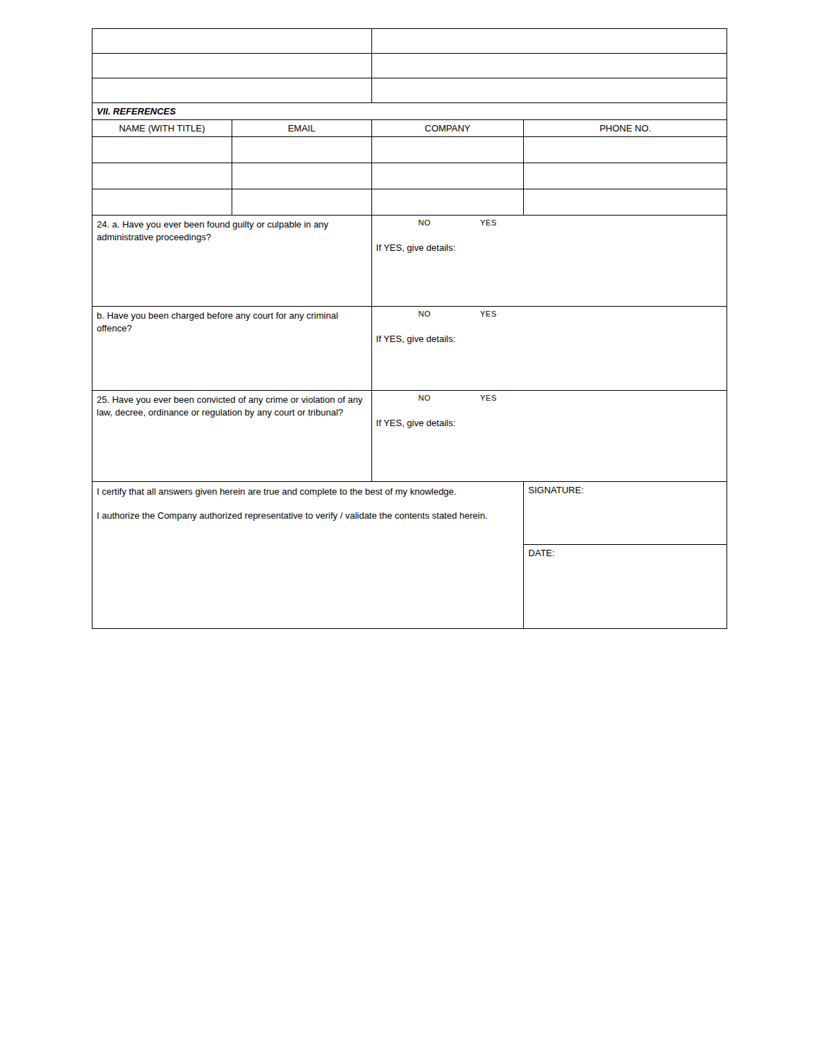| VII. REFERENCES |
| NAME (WITH TITLE) | EMAIL | COMPANY | PHONE NO. |
| 24. a. Have you ever been found guilty or culpable in any administrative proceedings? | NO YES If YES, give details: |
| b. Have you been charged before any court for any criminal offence? | NO YES If YES, give details: |
| 25. Have you ever been convicted of any crime or violation of any law, decree, ordinance or regulation by any court or tribunal? | NO YES If YES, give details: |
| I certify that all answers given herein are true and complete to the best of my knowledge. I authorize the Company authorized representative to verify / validate the contents stated herein. | SIGNATURE: |
| DATE: |